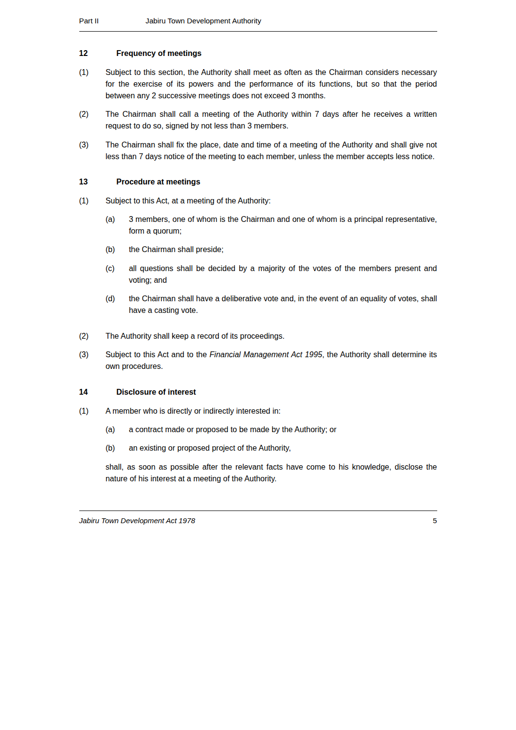Part II Jabiru Town Development Authority
12 Frequency of meetings
(1)
Subject to this section, the Authority shall meet as often as the Chairman considers necessary for the exercise of its powers and the performance of its functions, but so that the period between any 2 successive meetings does not exceed 3 months.
(2)
The Chairman shall call a meeting of the Authority within 7 days after he receives a written request to do so, signed by not less than 3 members.
(3)
The Chairman shall fix the place, date and time of a meeting of the Authority and shall give not less than 7 days notice of the meeting to each member, unless the member accepts less notice.
13 Procedure at meetings
(1)
Subject to this Act, at a meeting of the Authority:
(a)
3 members, one of whom is the Chairman and one of whom is a principal representative, form a quorum;
(b)
the Chairman shall preside;
(c)
all questions shall be decided by a majority of the votes of the members present and voting; and
(d)
the Chairman shall have a deliberative vote and, in the event of an equality of votes, shall have a casting vote.
(2)
The Authority shall keep a record of its proceedings.
(3)
Subject to this Act and to the Financial Management Act 1995, the Authority shall determine its own procedures.
14 Disclosure of interest
(1)
A member who is directly or indirectly interested in:
(a)
a contract made or proposed to be made by the Authority; or
(b)
an existing or proposed project of the Authority,
shall, as soon as possible after the relevant facts have come to his knowledge, disclose the nature of his interest at a meeting of the Authority.
Jabiru Town Development Act 1978 5